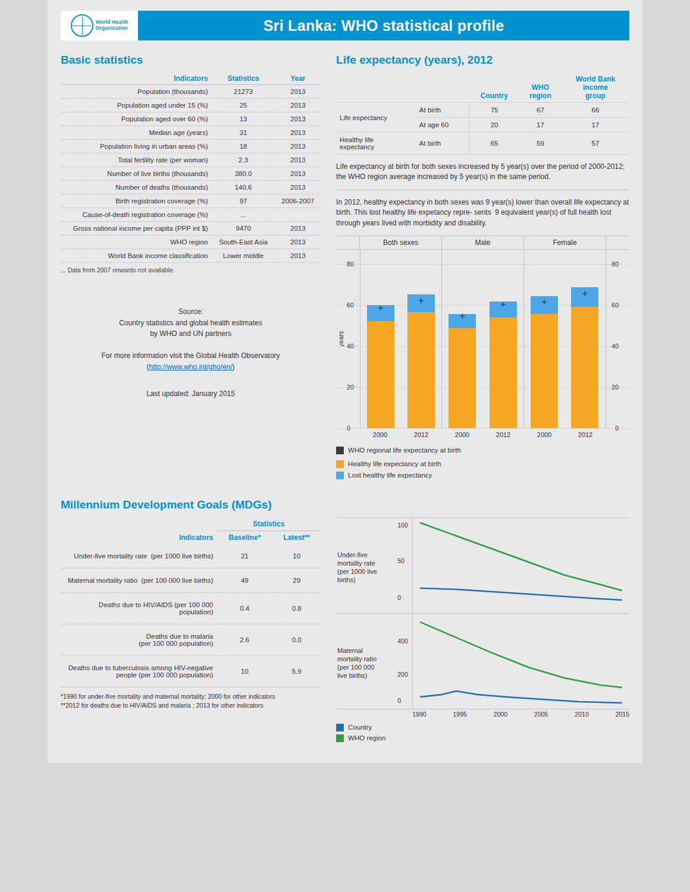World Health
Organization
Sri Lanka: WHO statistical profile
Basic statistics
| Indicators | Statistics | Year |
| --- | --- | --- |
| Population (thousands) | 21273 | 2013 |
| Population aged under 15 (%) | 25 | 2013 |
| Population aged over 60 (%) | 13 | 2013 |
| Median age (years) | 31 | 2013 |
| Population living in urban areas (%) | 18 | 2013 |
| Total fertility rate (per woman) | 2.3 | 2013 |
| Number of live births (thousands) | 380.0 | 2013 |
| Number of deaths (thousands) | 140.6 | 2013 |
| Birth registration coverage (%) | 97 | 2006-2007 |
| Cause-of-death registration coverage (%) | … | |
| Gross national income per capita (PPP int $) | 9470 | 2013 |
| WHO region | South-East Asia | 2013 |
| World Bank income classification | Lower middle | 2013 |
... Data from 2007 onwards not available.
Source:
Country statistics and global health estimates
by WHO and UN partners
For more information visit the Global Health Observatory
(http://www.who.int/gho/en/)
Last updated: January 2015
Life expectancy (years), 2012
| | | Country | WHO region | World Bank income group |
| --- | --- | --- | --- | --- |
| Life expectancy | At birth | 75 | 67 | 66 |
| At age 60 | 20 | 17 | 17 |
| Healthy life expectancy | At birth | 65 | 59 | 57 |
Life expectancy at birth for both sexes increased by 5 year(s) over the period of 2000-2012; the WHO region average increased by 5 year(s) in the same period.
In 2012, healthy expectancy in both sexes was 9 year(s) lower than overall life expectancy at birth. This lost healthy life expetancy repre- sents 9 equivalent year(s) of full health lost through years lived with morbidity and disability.
Both sexes
Male
Female
years
8080
6060
4040
2020
0
0
+
+
+
+
+
+
20002012
20002012
20002012
WHO regional life expectancy at birth
Healthy life expectancy at birth
Lost healthy life expectancy
Millennium Development Goals (MDGs)
| | Statistics |
| --- | --- |
| Indicators | Baseline* | Latest** |
| Under-five mortality rate (per 1000 live births) | 21 | 10 |
| Maternal mortality ratio (per 100 000 live births) | 49 | 29 |
| Deaths due to HIV/AIDS (per 100 000 population) | 0.4 | 0.8 |
| Deaths due to malaria (per 100 000 population) | 2.6 | 0.0 |
| Deaths due to tuberculosis among HIV-negative people (per 100 000 population) | 10 | 5.9 |
*1990 for under-five mortality and maternal mortality; 2000 for other indicators
**2012 for deaths due to HIV/AIDS and malaria ; 2013 for other indicators
Under-five
mortality rate
(per 1000 live
births)
100 50 0
Maternal
mortality ratio
(per 100 000
live births)
400 200 0
199019952000200520102015
Country
WHO region